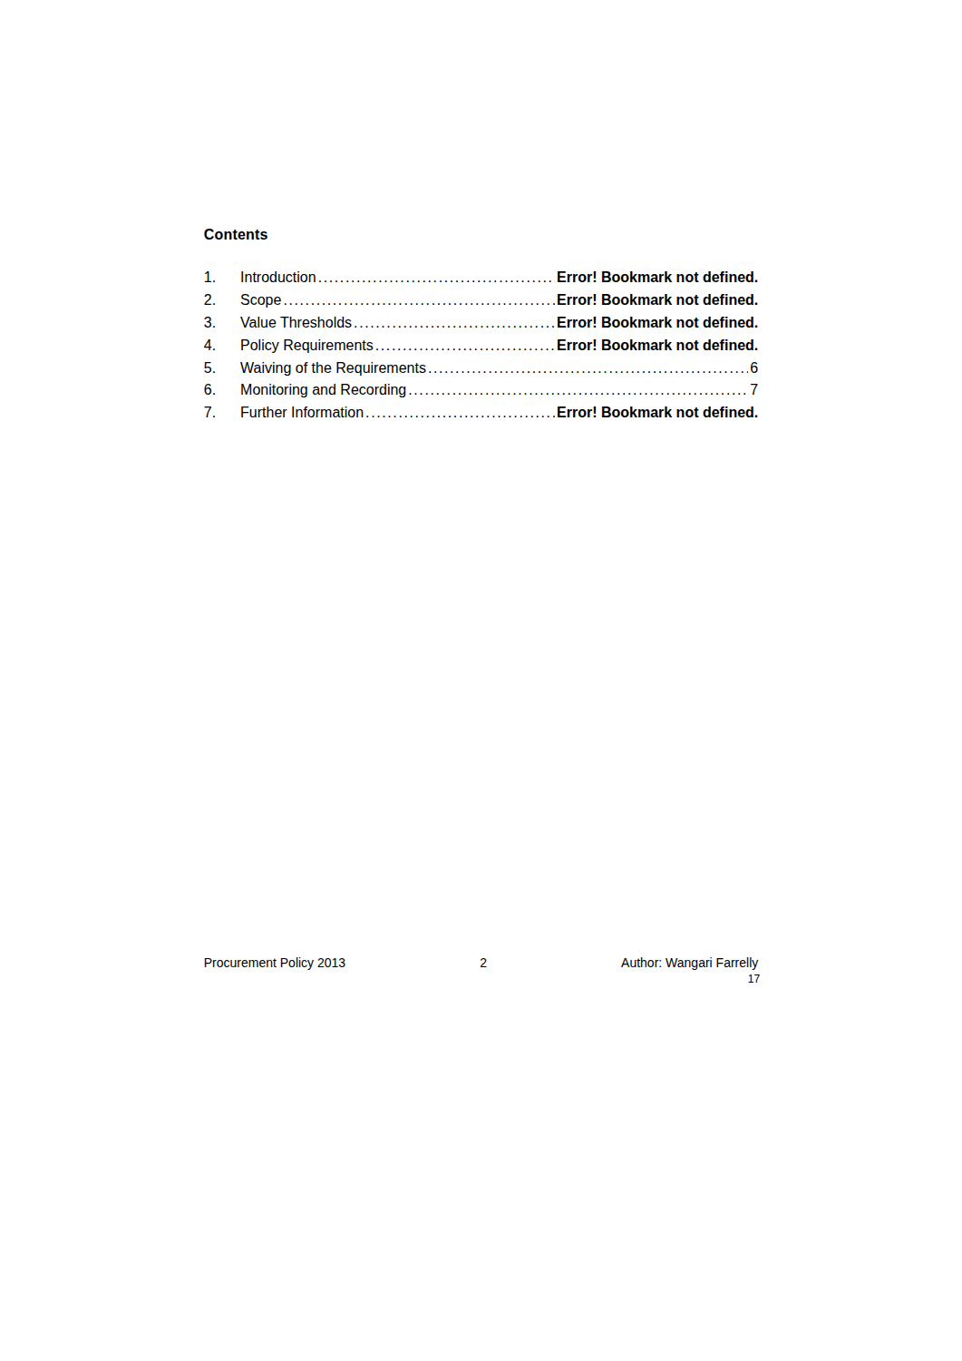Contents
1. Introduction .......................................................... Error! Bookmark not defined.
2. Scope .............................................................. Error! Bookmark not defined.
3. Value Thresholds ............................................... Error! Bookmark not defined.
4. Policy Requirements ........................................... Error! Bookmark not defined.
5. Waiving of the Requirements ............................................................................. 6
6. Monitoring and Recording .................................................................................. 7
7. Further Information ............................................. Error! Bookmark not defined.
Procurement Policy 2013
2
Author: Wangari Farrelly 17